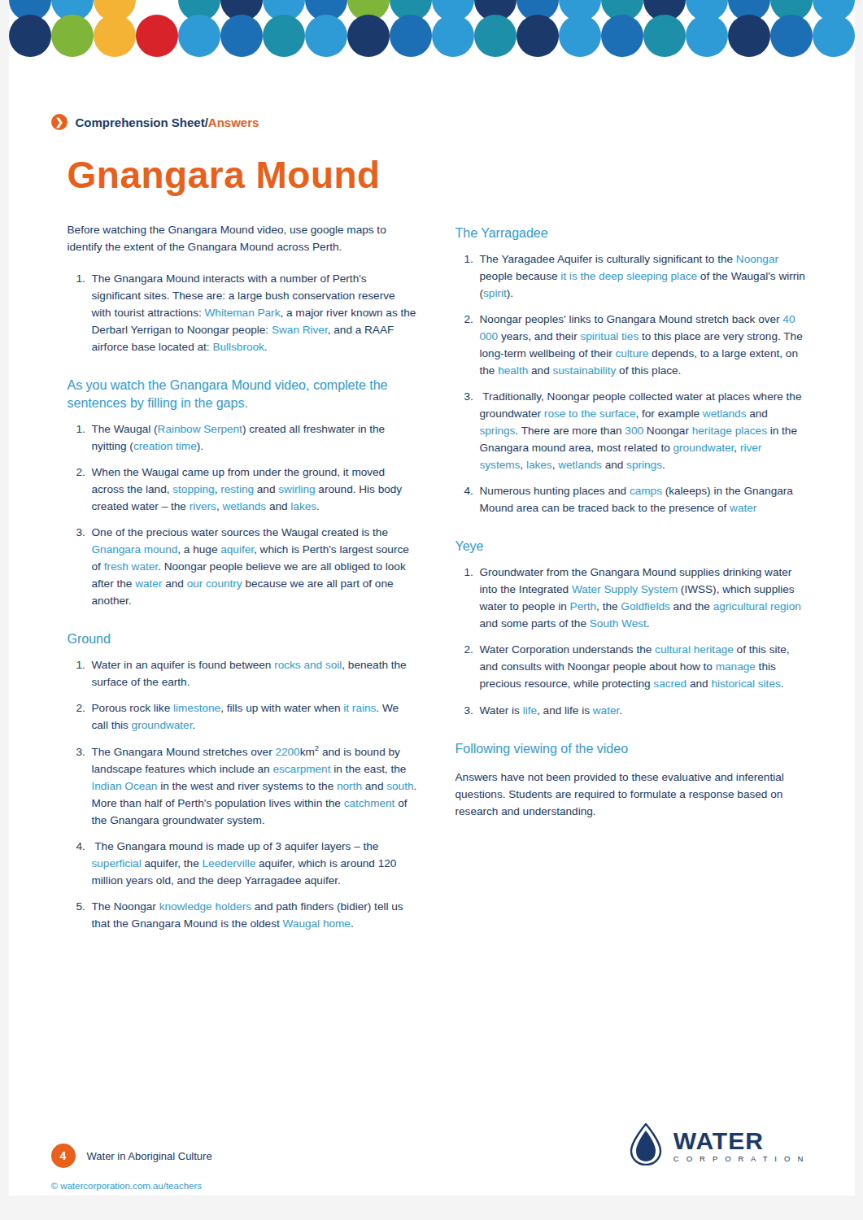❯ Comprehension Sheet/Answers
Gnangara Mound
Before watching the Gnangara Mound video, use google maps to identify the extent of the Gnangara Mound across Perth.
The Gnangara Mound interacts with a number of Perth's significant sites. These are: a large bush conservation reserve with tourist attractions: Whiteman Park, a major river known as the Derbarl Yerrigan to Noongar people: Swan River, and a RAAF airforce base located at: Bullsbrook.
As you watch the Gnangara Mound video, complete the sentences by filling in the gaps.
The Waugal (Rainbow Serpent) created all freshwater in the nyitting (creation time).
When the Waugal came up from under the ground, it moved across the land, stopping, resting and swirling around. His body created water – the rivers, wetlands and lakes.
One of the precious water sources the Waugal created is the Gnangara mound, a huge aquifer, which is Perth's largest source of fresh water. Noongar people believe we are all obliged to look after the water and our country because we are all part of one another.
Ground
Water in an aquifer is found between rocks and soil, beneath the surface of the earth.
Porous rock like limestone, fills up with water when it rains. We call this groundwater.
The Gnangara Mound stretches over 2200km2 and is bound by landscape features which include an escarpment in the east, the Indian Ocean in the west and river systems to the north and south. More than half of Perth's population lives within the catchment of the Gnangara groundwater system.
The Gnangara mound is made up of 3 aquifer layers – the superficial aquifer, the Leederville aquifer, which is around 120 million years old, and the deep Yarragadee aquifer.
The Noongar knowledge holders and path finders (bidier) tell us that the Gnangara Mound is the oldest Waugal home.
The Yarragadee
The Yaragadee Aquifer is culturally significant to the Noongar people because it is the deep sleeping place of the Waugal's wirrin (spirit).
Noongar peoples' links to Gnangara Mound stretch back over 40 000 years, and their spiritual ties to this place are very strong. The long-term wellbeing of their culture depends, to a large extent, on the health and sustainability of this place.
Traditionally, Noongar people collected water at places where the groundwater rose to the surface, for example wetlands and springs. There are more than 300 Noongar heritage places in the Gnangara mound area, most related to groundwater, river systems, lakes, wetlands and springs.
Numerous hunting places and camps (kaleeps) in the Gnangara Mound area can be traced back to the presence of water
Yeye
Groundwater from the Gnangara Mound supplies drinking water into the Integrated Water Supply System (IWSS), which supplies water to people in Perth, the Goldfields and the agricultural region and some parts of the South West.
Water Corporation understands the cultural heritage of this site, and consults with Noongar people about how to manage this precious resource, while protecting sacred and historical sites.
Water is life, and life is water.
Following viewing of the video
Answers have not been provided to these evaluative and inferential questions. Students are required to formulate a response based on research and understanding.
4
Water in Aboriginal Culture
WATER
C O R P O R A T I O N
© watercorporation.com.au/teachers